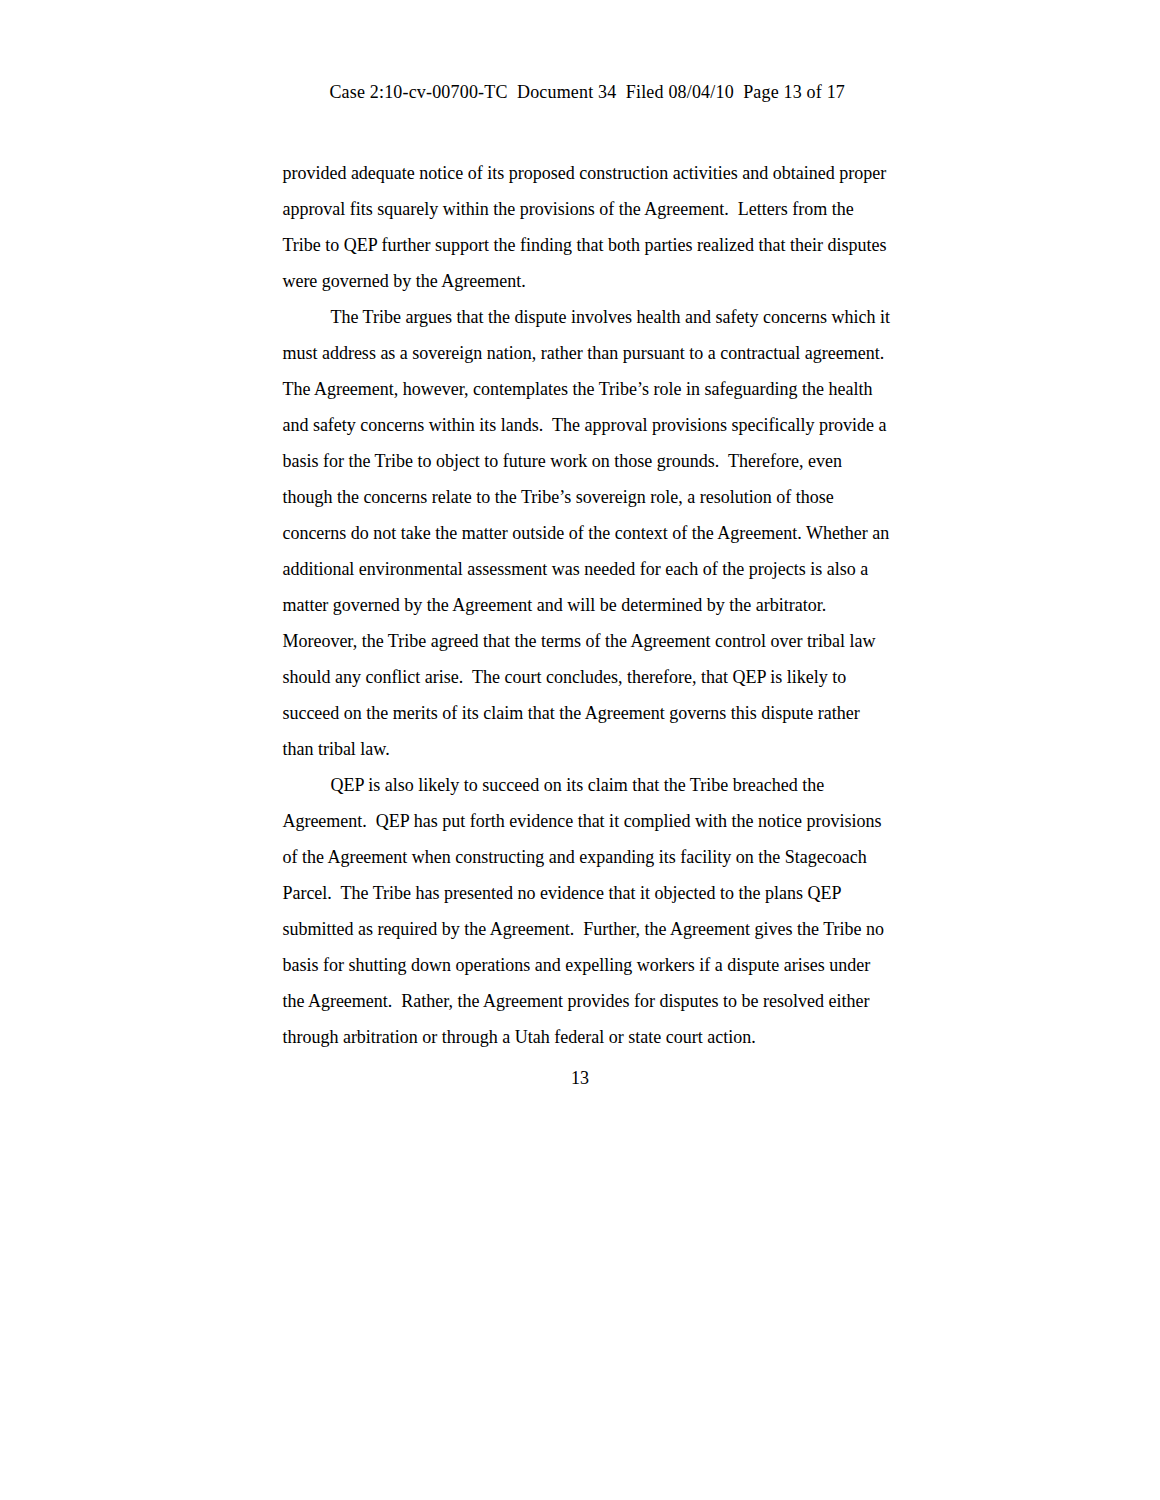Case 2:10-cv-00700-TC Document 34 Filed 08/04/10 Page 13 of 17
provided adequate notice of its proposed construction activities and obtained proper approval fits squarely within the provisions of the Agreement. Letters from the Tribe to QEP further support the finding that both parties realized that their disputes were governed by the Agreement.
The Tribe argues that the dispute involves health and safety concerns which it must address as a sovereign nation, rather than pursuant to a contractual agreement. The Agreement, however, contemplates the Tribe’s role in safeguarding the health and safety concerns within its lands. The approval provisions specifically provide a basis for the Tribe to object to future work on those grounds. Therefore, even though the concerns relate to the Tribe’s sovereign role, a resolution of those concerns do not take the matter outside of the context of the Agreement. Whether an additional environmental assessment was needed for each of the projects is also a matter governed by the Agreement and will be determined by the arbitrator. Moreover, the Tribe agreed that the terms of the Agreement control over tribal law should any conflict arise. The court concludes, therefore, that QEP is likely to succeed on the merits of its claim that the Agreement governs this dispute rather than tribal law.
QEP is also likely to succeed on its claim that the Tribe breached the Agreement. QEP has put forth evidence that it complied with the notice provisions of the Agreement when constructing and expanding its facility on the Stagecoach Parcel. The Tribe has presented no evidence that it objected to the plans QEP submitted as required by the Agreement. Further, the Agreement gives the Tribe no basis for shutting down operations and expelling workers if a dispute arises under the Agreement. Rather, the Agreement provides for disputes to be resolved either through arbitration or through a Utah federal or state court action.
13